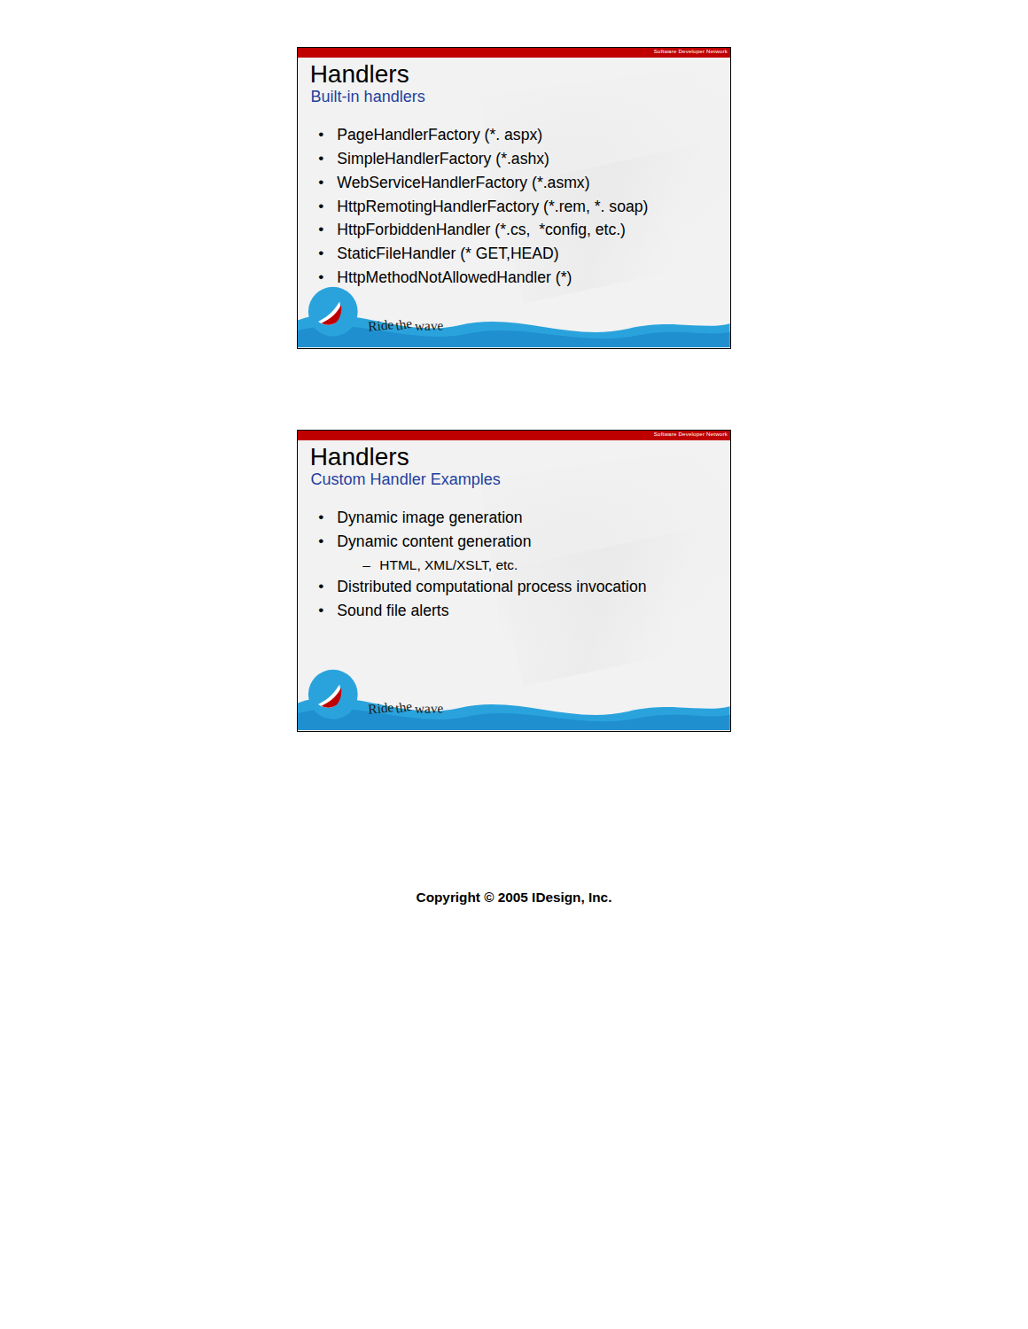Software Developer Network
Handlers
Built-in handlers
PageHandlerFactory (*. aspx)
SimpleHandlerFactory (*.ashx)
WebServiceHandlerFactory (*.asmx)
HttpRemotingHandlerFactory (*.rem, *. soap)
HttpForbiddenHandler (*.cs, *config, etc.)
StaticFileHandler (* GET,HEAD)
HttpMethodNotAllowedHandler (*)
Ride the wave
Software Developer Network
Handlers
Custom Handler Examples
Dynamic image generation
Dynamic content generation
HTML, XML/XSLT, etc.
Distributed computational process invocation
Sound file alerts
Ride the wave
Copyright © 2005 IDesign, Inc.